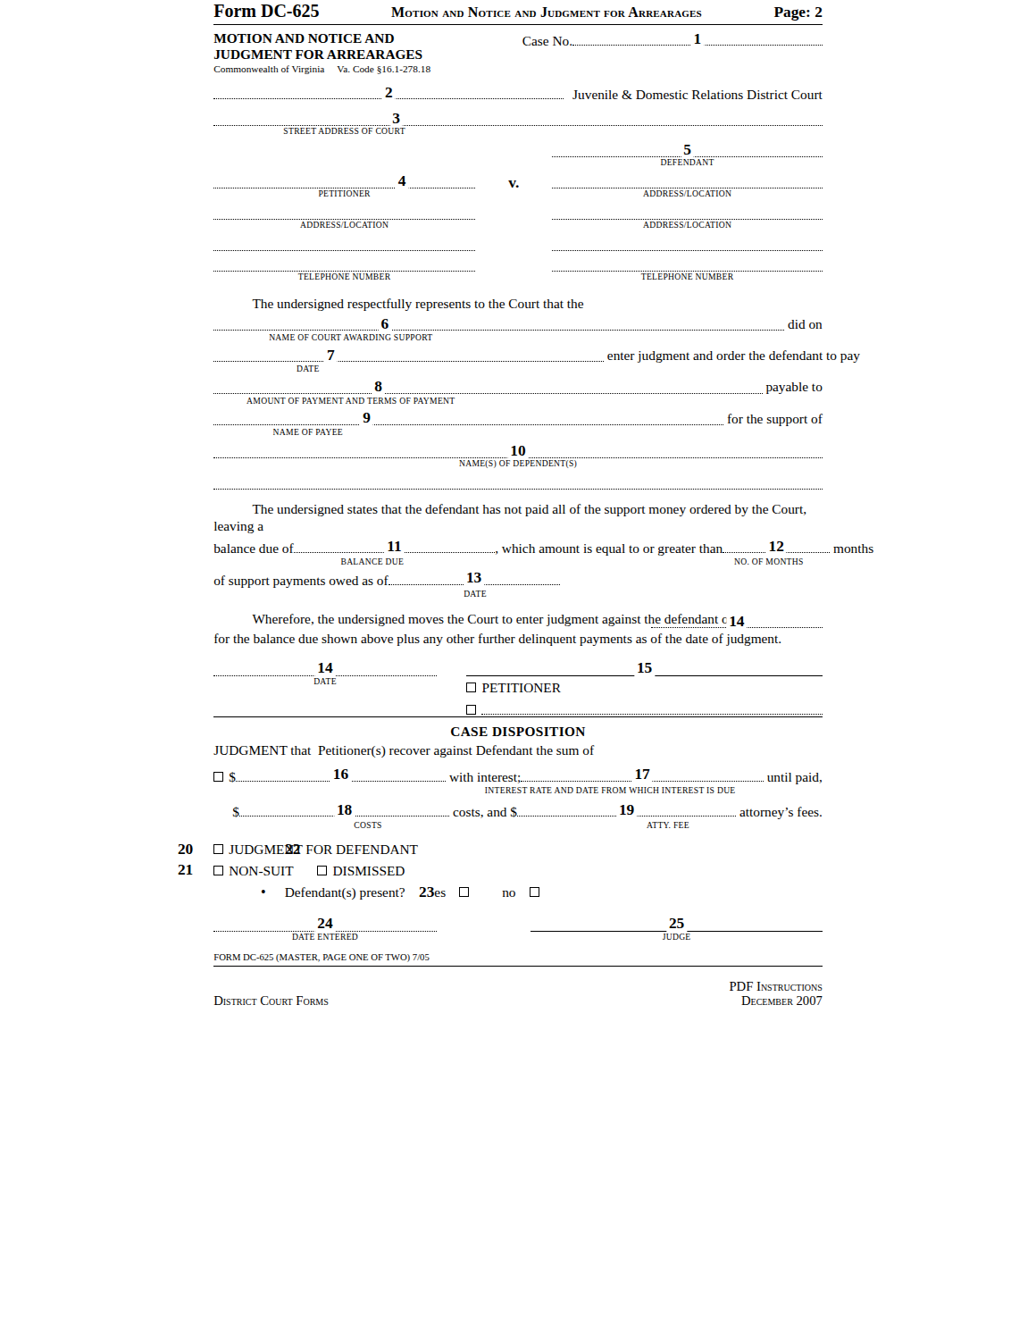Form DC-625
Motion and Notice and Judgment for Arrearages
Page: 2
MOTION AND NOTICE AND
JUDGMENT FOR ARREARAGES
Commonwealth of Virginia Va. Code §16.1-278.18
Case No. 1
2 Juvenile & Domestic Relations District Court
3
Street Address of Court
5
Defendant
4
Petitioner
v.
Address/Location
Address/Location
Address/Location
Telephone Number
Telephone Number
The undersigned respectfully represents to the Court that the
6 did on
Name of Court Awarding Support
7 enter judgment and order the defendant to pay
Date
8 payable to
Amount of Payment and Terms of Payment
9 for the support of
Name of Payee
10
Name(s) of Dependent(s)
The undersigned states that the defendant has not paid all of the support money ordered by the Court, leaving a
balance due of 11 , which amount is equal to or greater than 12 months
Balance Due
No. of Months
of support payments owed as of 13
Date
Wherefore, the undersigned moves the Court to enter judgment against the defendant on
14
for the balance due shown above plus any other further delinquent payments as of the date of judgment.
14
Date
15
PETITIONER
CASE DISPOSITION
JUDGMENT that Petitioner(s) recover against Defendant the sum of
$ 16 with interest; 17 until paid,
Interest Rate and Date from Which Interest is Due
$ 18 costs, and $ 19 attorney’s fees.
Costs
Atty. Fee
20
21
JUDGMENT FOR DEFENDANT 22
NON-SUIT DISMISSED
• Defendant(s) present? 23 es no
24
Date Entered
25
Judge
FORM DC-625 (MASTER, PAGE ONE OF TWO) 7/05
District Court Forms
PDF Instructions
December 2007